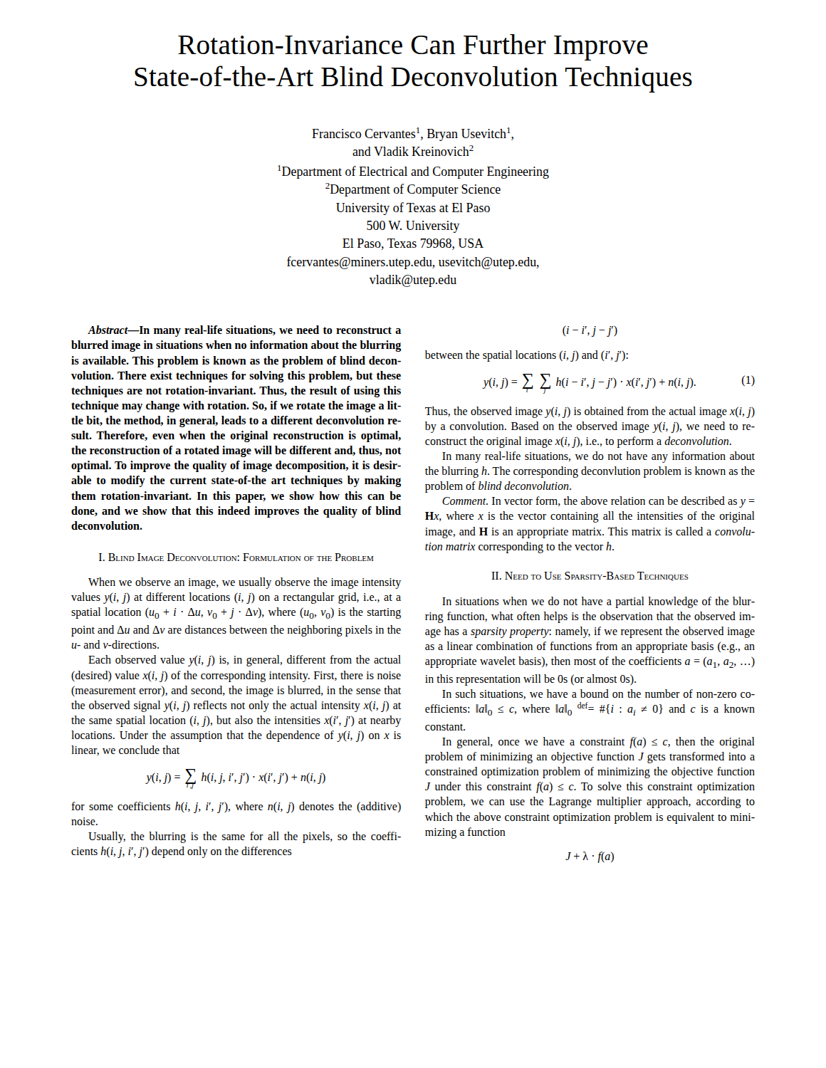Rotation-Invariance Can Further Improve
State-of-the-Art Blind Deconvolution Techniques
Francisco Cervantes1, Bryan Usevitch1,
and Vladik Kreinovich2
1Department of Electrical and Computer Engineering
2Department of Computer Science
University of Texas at El Paso
500 W. University
El Paso, Texas 79968, USA
fcervantes@miners.utep.edu, usevitch@utep.edu,
vladik@utep.edu
Abstract—In many real-life situations, we need to reconstruct a blurred image in situations when no information about the blurring is available. This problem is known as the problem of blind deconvolution. There exist techniques for solving this problem, but these techniques are not rotation-invariant. Thus, the result of using this technique may change with rotation. So, if we rotate the image a little bit, the method, in general, leads to a different deconvolution result. Therefore, even when the original reconstruction is optimal, the reconstruction of a rotated image will be different and, thus, not optimal. To improve the quality of image decomposition, it is desirable to modify the current state-of-the art techniques by making them rotation-invariant. In this paper, we show how this can be done, and we show that this indeed improves the quality of blind deconvolution.
I. Blind Image Deconvolution: Formulation of the Problem
When we observe an image, we usually observe the image intensity values y(i, j) at different locations (i, j) on a rectangular grid, i.e., at a spatial location (u0 + i · Δu, v0 + j · Δv), where (u0, v0) is the starting point and Δu and Δv are distances between the neighboring pixels in the u- and v-directions.
Each observed value y(i, j) is, in general, different from the actual (desired) value x(i, j) of the corresponding intensity. First, there is noise (measurement error), and second, the image is blurred, in the sense that the observed signal y(i, j) reflects not only the actual intensity x(i, j) at the same spatial location (i, j), but also the intensities x(i′, j′) at nearby locations. Under the assumption that the dependence of y(i, j) on x is linear, we conclude that
y(i, j) = ∑i′,j′ h(i, j, i′, j′) · x(i′, j′) + n(i, j)
for some coefficients h(i, j, i′, j′), where n(i, j) denotes the (additive) noise.
Usually, the blurring is the same for all the pixels, so the coefficients h(i, j, i′, j′) depend only on the differences
(i − i′, j − j′)
between the spatial locations (i, j) and (i′, j′):
y(i, j) = ∑i′ ∑j′ h(i − i′, j − j′) · x(i′, j′) + n(i, j). (1)
Thus, the observed image y(i, j) is obtained from the actual image x(i, j) by a convolution. Based on the observed image y(i, j), we need to reconstruct the original image x(i, j), i.e., to perform a deconvolution.
In many real-life situations, we do not have any information about the blurring h. The corresponding deconvlution problem is known as the problem of blind deconvolution.
Comment. In vector form, the above relation can be described as y = Hx, where x is the vector containing all the intensities of the original image, and H is an appropriate matrix. This matrix is called a convolution matrix corresponding to the vector h.
II. Need to Use Sparsity-Based Techniques
In situations when we do not have a partial knowledge of the blurring function, what often helps is the observation that the observed image has a sparsity property: namely, if we represent the observed image as a linear combination of functions from an appropriate basis (e.g., an appropriate wavelet basis), then most of the coefficients a = (a1, a2, …) in this representation will be 0s (or almost 0s).
In such situations, we have a bound on the number of non-zero coefficients: ‖a‖0 ≤ c, where ‖a‖0 def= #{i : ai ≠ 0} and c is a known constant.
In general, once we have a constraint f(a) ≤ c, then the original problem of minimizing an objective function J gets transformed into a constrained optimization problem of minimizing the objective function J under this constraint f(a) ≤ c. To solve this constraint optimization problem, we can use the Lagrange multiplier approach, according to which the above constraint optimization problem is equivalent to minimizing a function
J + λ · f(a)